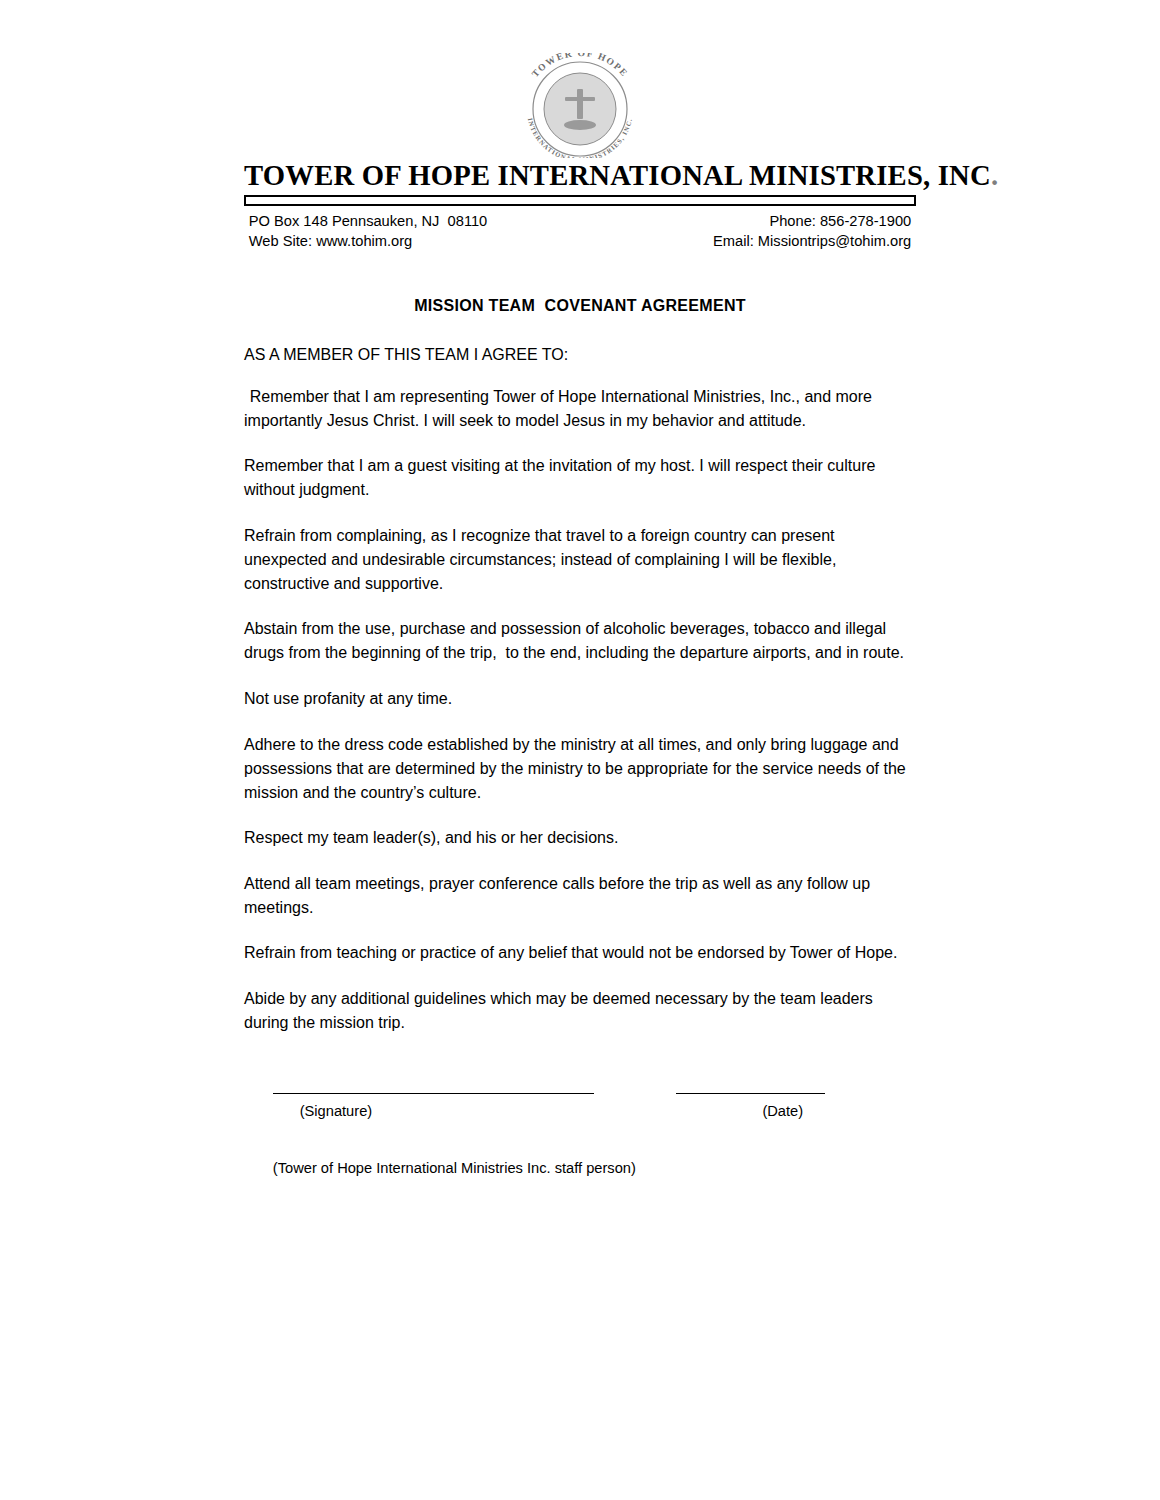TOWER OF HOPE INTERNATIONAL MINISTRIES, INC.
TOWER OF HOPE INTERNATIONAL MINISTRIES, INC.
PO Box 148 Pennsauken, NJ 08110
Web Site: www.tohim.org
Phone: 856-278-1900
Email: Missiontrips@tohim.org
MISSION TEAM COVENANT AGREEMENT
AS A MEMBER OF THIS TEAM I AGREE TO:
Remember that I am representing Tower of Hope International Ministries, Inc., and more importantly Jesus Christ. I will seek to model Jesus in my behavior and attitude.
Remember that I am a guest visiting at the invitation of my host. I will respect their culture without judgment.
Refrain from complaining, as I recognize that travel to a foreign country can present unexpected and undesirable circumstances; instead of complaining I will be flexible, constructive and supportive.
Abstain from the use, purchase and possession of alcoholic beverages, tobacco and illegal drugs from the beginning of the trip, to the end, including the departure airports, and in route.
Not use profanity at any time.
Adhere to the dress code established by the ministry at all times, and only bring luggage and possessions that are determined by the ministry to be appropriate for the service needs of the mission and the country’s culture.
Respect my team leader(s), and his or her decisions.
Attend all team meetings, prayer conference calls before the trip as well as any follow up meetings.
Refrain from teaching or practice of any belief that would not be endorsed by Tower of Hope.
Abide by any additional guidelines which may be deemed necessary by the team leaders during the mission trip.
(Signature)
(Date)
(Tower of Hope International Ministries Inc. staff person)